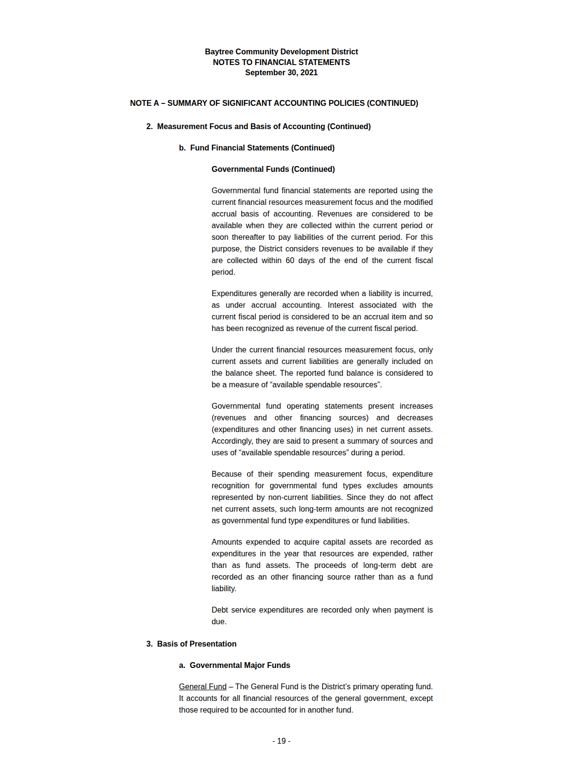Baytree Community Development District
NOTES TO FINANCIAL STATEMENTS
September 30, 2021
NOTE A – SUMMARY OF SIGNIFICANT ACCOUNTING POLICIES (CONTINUED)
2. Measurement Focus and Basis of Accounting (Continued)
b. Fund Financial Statements (Continued)
Governmental Funds (Continued)
Governmental fund financial statements are reported using the current financial resources measurement focus and the modified accrual basis of accounting. Revenues are considered to be available when they are collected within the current period or soon thereafter to pay liabilities of the current period. For this purpose, the District considers revenues to be available if they are collected within 60 days of the end of the current fiscal period.
Expenditures generally are recorded when a liability is incurred, as under accrual accounting. Interest associated with the current fiscal period is considered to be an accrual item and so has been recognized as revenue of the current fiscal period.
Under the current financial resources measurement focus, only current assets and current liabilities are generally included on the balance sheet. The reported fund balance is considered to be a measure of “available spendable resources”.
Governmental fund operating statements present increases (revenues and other financing sources) and decreases (expenditures and other financing uses) in net current assets. Accordingly, they are said to present a summary of sources and uses of “available spendable resources” during a period.
Because of their spending measurement focus, expenditure recognition for governmental fund types excludes amounts represented by non-current liabilities. Since they do not affect net current assets, such long-term amounts are not recognized as governmental fund type expenditures or fund liabilities.
Amounts expended to acquire capital assets are recorded as expenditures in the year that resources are expended, rather than as fund assets. The proceeds of long-term debt are recorded as an other financing source rather than as a fund liability.
Debt service expenditures are recorded only when payment is due.
3. Basis of Presentation
a. Governmental Major Funds
General Fund – The General Fund is the District’s primary operating fund. It accounts for all financial resources of the general government, except those required to be accounted for in another fund.
- 19 -